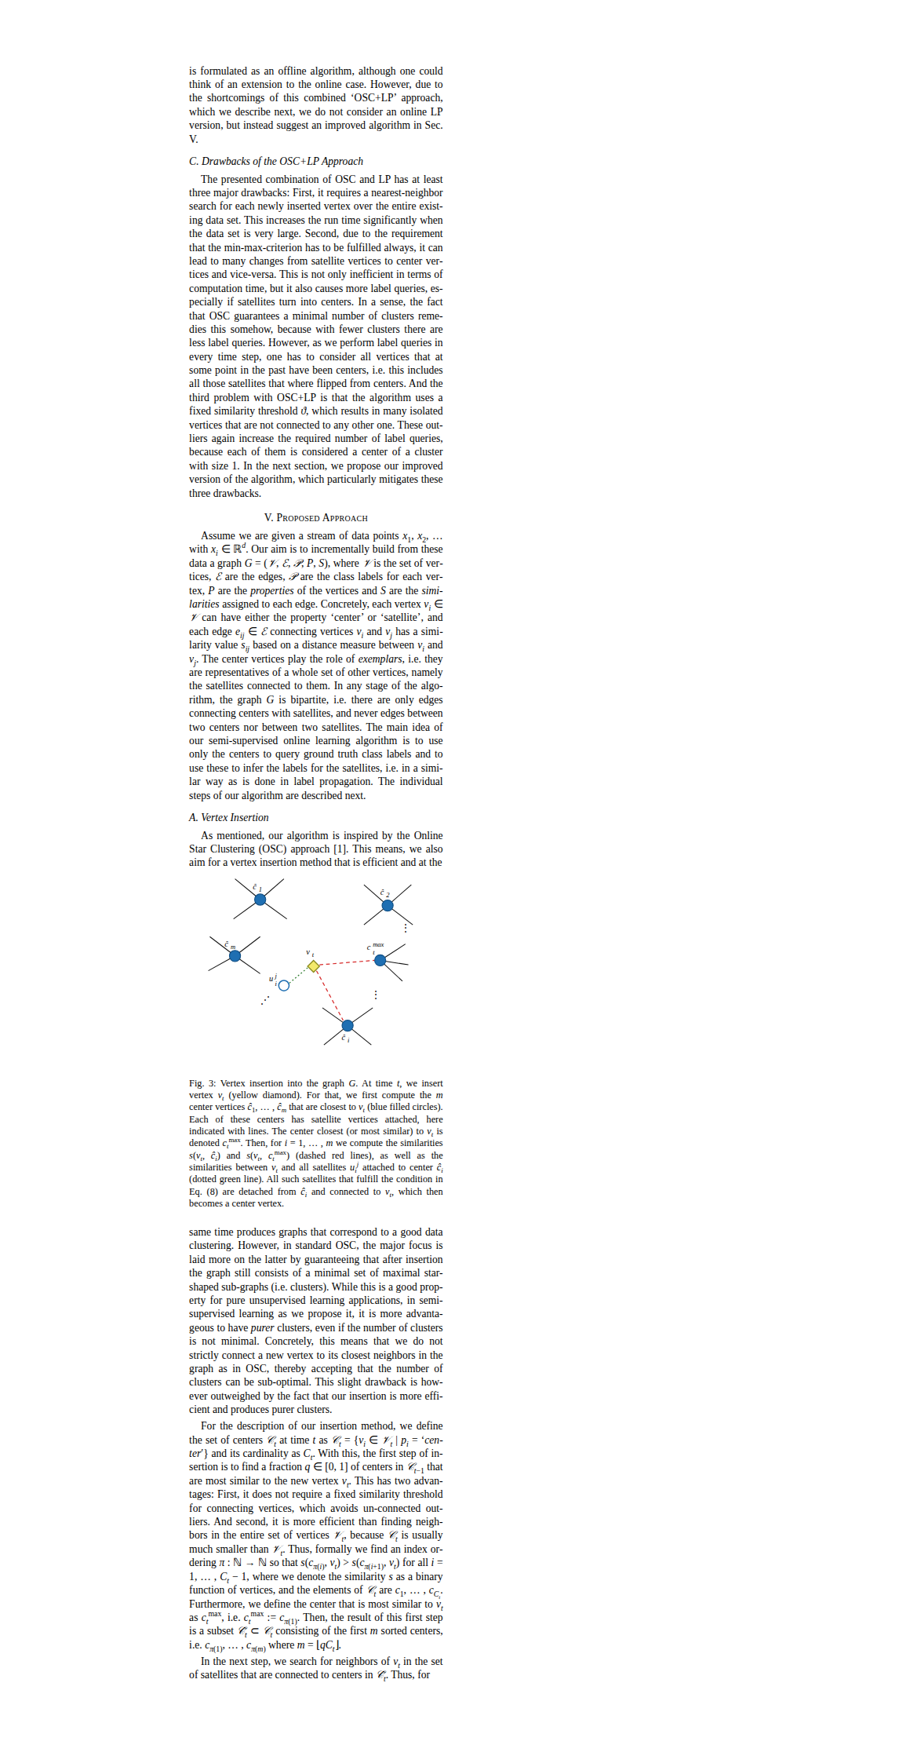is formulated as an offline algorithm, although one could think of an extension to the online case. However, due to the shortcomings of this combined ‘OSC+LP’ approach, which we describe next, we do not consider an online LP version, but instead suggest an improved algorithm in Sec. V.
C. Drawbacks of the OSC+LP Approach
The presented combination of OSC and LP has at least three major drawbacks: First, it requires a nearest-neighbor search for each newly inserted vertex over the entire existing data set. This increases the run time significantly when the data set is very large. Second, due to the requirement that the min-max-criterion has to be fulfilled always, it can lead to many changes from satellite vertices to center vertices and vice-versa. This is not only inefficient in terms of computation time, but it also causes more label queries, especially if satellites turn into centers. In a sense, the fact that OSC guarantees a minimal number of clusters remedies this somehow, because with fewer clusters there are less label queries. However, as we perform label queries in every time step, one has to consider all vertices that at some point in the past have been centers, i.e. this includes all those satellites that where flipped from centers. And the third problem with OSC+LP is that the algorithm uses a fixed similarity threshold ϑ, which results in many isolated vertices that are not connected to any other one. These outliers again increase the required number of label queries, because each of them is considered a center of a cluster with size 1. In the next section, we propose our improved version of the algorithm, which particularly mitigates these three drawbacks.
V. Proposed Approach
Assume we are given a stream of data points x1, x2, … with xi ∈ ℝd. Our aim is to incrementally build from these data a graph G = (𝒱, ℰ, 𝒫, P, S), where 𝒱 is the set of vertices, ℰ are the edges, 𝒫 are the class labels for each vertex, P are the properties of the vertices and S are the similarities assigned to each edge. Concretely, each vertex vi ∈ 𝒱 can have either the property ‘center’ or ‘satellite’, and each edge eij ∈ ℰ connecting vertices vi and vj has a similarity value sij based on a distance measure between vi and vj. The center vertices play the role of exemplars, i.e. they are representatives of a whole set of other vertices, namely the satellites connected to them. In any stage of the algorithm, the graph G is bipartite, i.e. there are only edges connecting centers with satellites, and never edges between two centers nor between two satellites. The main idea of our semi-supervised online learning algorithm is to use only the centers to query ground truth class labels and to use these to infer the labels for the satellites, i.e. in a similar way as is done in label propagation. The individual steps of our algorithm are described next.
A. Vertex Insertion
As mentioned, our algorithm is inspired by the Online Star Clustering (OSC) approach [1]. This means, we also aim for a vertex insertion method that is efficient and at the
ĉ 1 ĉ 2 ⋮ ĉ m c max t v t u j i ĉ i ⋰ ⋮
Fig. 3: Vertex insertion into the graph G. At time t, we insert vertex vt (yellow diamond). For that, we first compute the m center vertices ĉ1, … , ĉm that are closest to vt (blue filled circles). Each of these centers has satellite vertices attached, here indicated with lines. The center closest (or most similar) to vt is denoted ctmax. Then, for i = 1, … , m we compute the similarities s(vt, ĉi) and s(vt, ctmax) (dashed red lines), as well as the similarities between vt and all satellites uij attached to center ĉi (dotted green line). All such satellites that fulfill the condition in Eq. (8) are detached from ĉi and connected to vt, which then becomes a center vertex.
same time produces graphs that correspond to a good data clustering. However, in standard OSC, the major focus is laid more on the latter by guaranteeing that after insertion the graph still consists of a minimal set of maximal star-shaped sub-graphs (i.e. clusters). While this is a good property for pure unsupervised learning applications, in semi-supervised learning as we propose it, it is more advantageous to have purer clusters, even if the number of clusters is not minimal. Concretely, this means that we do not strictly connect a new vertex to its closest neighbors in the graph as in OSC, thereby accepting that the number of clusters can be sub-optimal. This slight drawback is however outweighed by the fact that our insertion is more efficient and produces purer clusters.
For the description of our insertion method, we define the set of centers 𝒞t at time t as 𝒞t = {vi ∈ 𝒱t | pi = ‘center′} and its cardinality as Ct. With this, the first step of insertion is to find a fraction q ∈ [0, 1] of centers in 𝒞t−1 that are most similar to the new vertex vt. This has two advantages: First, it does not require a fixed similarity threshold for connecting vertices, which avoids un-connected outliers. And second, it is more efficient than finding neighbors in the entire set of vertices 𝒱t, because 𝒞t is usually much smaller than 𝒱t. Thus, formally we find an index ordering π : ℕ → ℕ so that s(cπ(i), vt) > s(cπ(i+1), vt) for all i = 1, … , Ct − 1, where we denote the similarity s as a binary function of vertices, and the elements of 𝒞t are c1, … , cCt. Furthermore, we define the center that is most similar to vt as ctmax, i.e. ctmax := cπ(1). Then, the result of this first step is a subset 𝒞̂t ⊂ 𝒞t consisting of the first m sorted centers, i.e. cπ(1), … , cπ(m) where m = ⌊qCt⌋.
In the next step, we search for neighbors of vt in the set of satellites that are connected to centers in 𝒞̂t. Thus, for